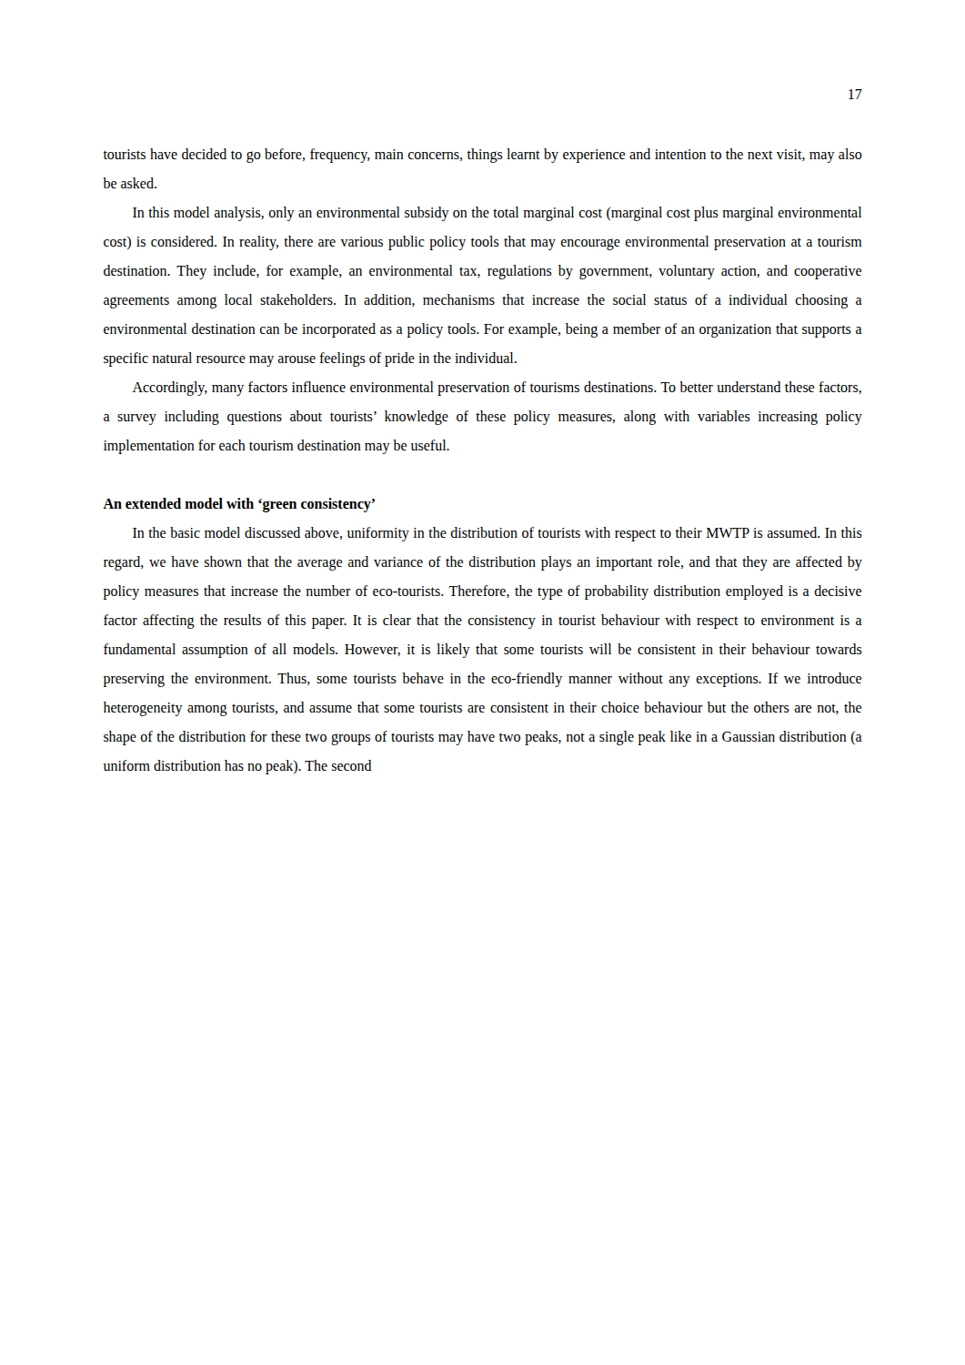17
tourists have decided to go before, frequency, main concerns, things learnt by experience and intention to the next visit, may also be asked.
In this model analysis, only an environmental subsidy on the total marginal cost (marginal cost plus marginal environmental cost) is considered. In reality, there are various public policy tools that may encourage environmental preservation at a tourism destination. They include, for example, an environmental tax, regulations by government, voluntary action, and cooperative agreements among local stakeholders. In addition, mechanisms that increase the social status of a individual choosing a environmental destination can be incorporated as a policy tools. For example, being a member of an organization that supports a specific natural resource may arouse feelings of pride in the individual.
Accordingly, many factors influence environmental preservation of tourisms destinations. To better understand these factors, a survey including questions about tourists’ knowledge of these policy measures, along with variables increasing policy implementation for each tourism destination may be useful.
An extended model with ‘green consistency’
In the basic model discussed above, uniformity in the distribution of tourists with respect to their MWTP is assumed. In this regard, we have shown that the average and variance of the distribution plays an important role, and that they are affected by policy measures that increase the number of eco-tourists. Therefore, the type of probability distribution employed is a decisive factor affecting the results of this paper. It is clear that the consistency in tourist behaviour with respect to environment is a fundamental assumption of all models. However, it is likely that some tourists will be consistent in their behaviour towards preserving the environment. Thus, some tourists behave in the eco-friendly manner without any exceptions. If we introduce heterogeneity among tourists, and assume that some tourists are consistent in their choice behaviour but the others are not, the shape of the distribution for these two groups of tourists may have two peaks, not a single peak like in a Gaussian distribution (a uniform distribution has no peak). The second